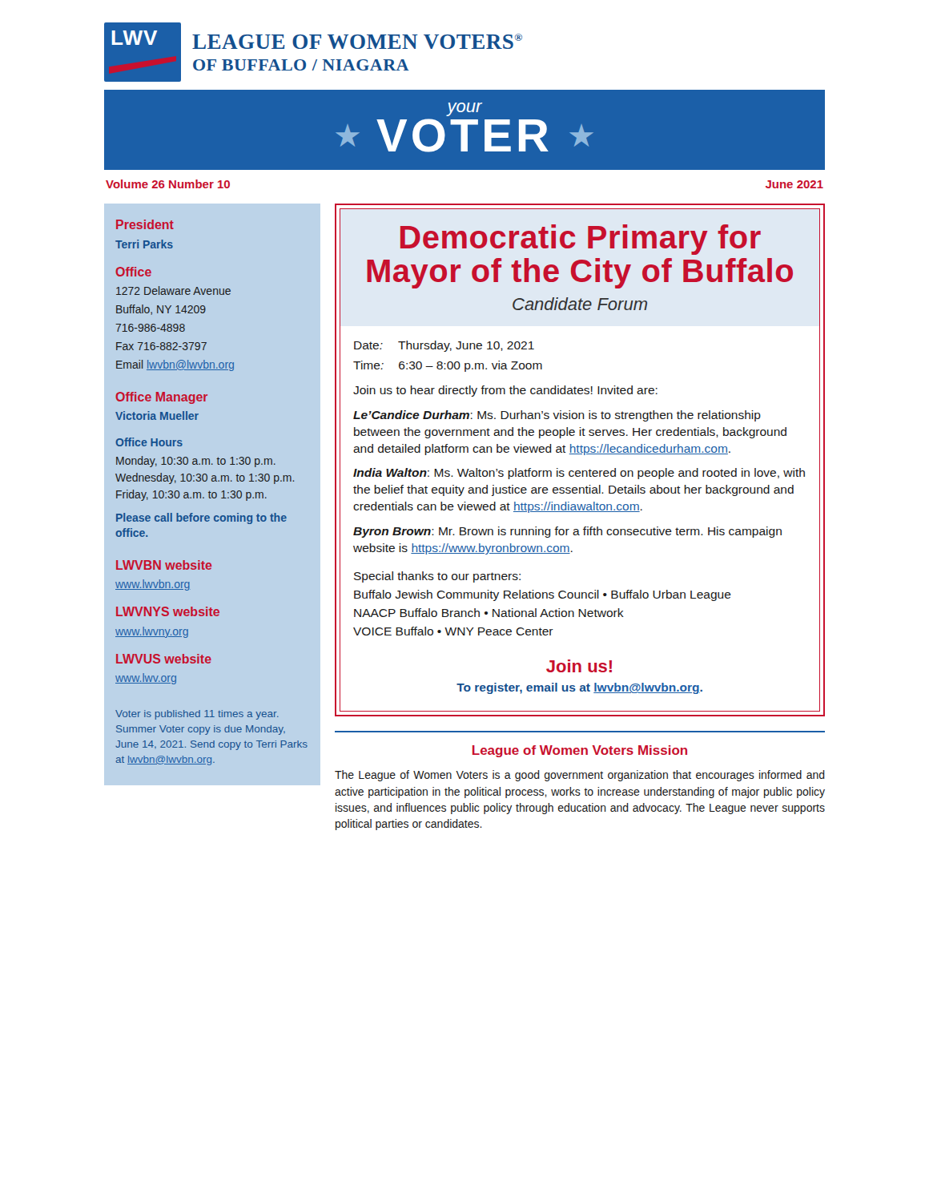LWV
LEAGUE OF WOMEN VOTERS®
OF BUFFALO / NIAGARA
your
★ VOTER ★
Volume 26 Number 10 June 2021
President
Terri Parks
Office
1272 Delaware Avenue
Buffalo, NY 14209
716-986-4898
Fax 716-882-3797
Email lwvbn@lwvbn.org
Office Manager
Victoria Mueller
Office Hours
Monday, 10:30 a.m. to 1:30 p.m.
Wednesday, 10:30 a.m. to 1:30 p.m.
Friday, 10:30 a.m. to 1:30 p.m.
Please call before coming to the office.
LWVBN website
www.lwvbn.org
LWVNYS website
www.lwvny.org
LWVUS website
www.lwv.org
Voter is published 11 times a year. Summer Voter copy is due Monday, June 14, 2021. Send copy to Terri Parks at lwvbn@lwvbn.org.
Democratic Primary for Mayor of the City of Buffalo
Candidate Forum
Date: Thursday, June 10, 2021
Time: 6:30 – 8:00 p.m. via Zoom
Join us to hear directly from the candidates! Invited are:
Le’Candice Durham: Ms. Durhan’s vision is to strengthen the relationship between the government and the people it serves. Her credentials, background and detailed platform can be viewed at https://lecandicedurham.com.
India Walton: Ms. Walton’s platform is centered on people and rooted in love, with the belief that equity and justice are essential. Details about her background and credentials can be viewed at https://indiawalton.com.
Byron Brown: Mr. Brown is running for a fifth consecutive term. His campaign website is https://www.byronbrown.com.
Special thanks to our partners:
Buffalo Jewish Community Relations Council • Buffalo Urban League
NAACP Buffalo Branch • National Action Network
VOICE Buffalo • WNY Peace Center
Join us!
To register, email us at lwvbn@lwvbn.org.
League of Women Voters Mission
The League of Women Voters is a good government organization that encourages informed and active participation in the political process, works to increase understanding of major public policy issues, and influences public policy through education and advocacy. The League never supports political parties or candidates.